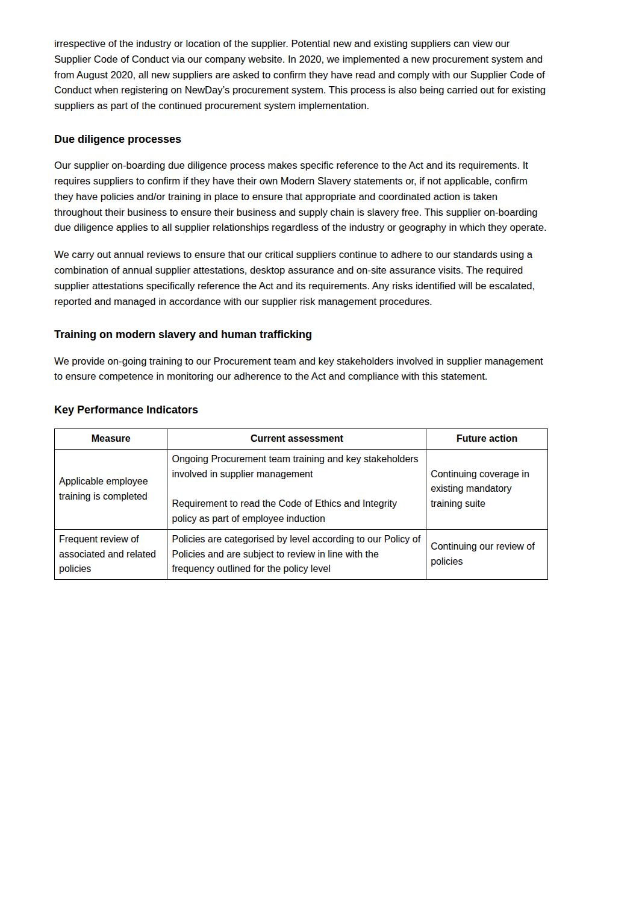irrespective of the industry or location of the supplier. Potential new and existing suppliers can view our Supplier Code of Conduct via our company website. In 2020, we implemented a new procurement system and from August 2020, all new suppliers are asked to confirm they have read and comply with our Supplier Code of Conduct when registering on NewDay’s procurement system. This process is also being carried out for existing suppliers as part of the continued procurement system implementation.
Due diligence processes
Our supplier on-boarding due diligence process makes specific reference to the Act and its requirements. It requires suppliers to confirm if they have their own Modern Slavery statements or, if not applicable, confirm they have policies and/or training in place to ensure that appropriate and coordinated action is taken throughout their business to ensure their business and supply chain is slavery free. This supplier on-boarding due diligence applies to all supplier relationships regardless of the industry or geography in which they operate.
We carry out annual reviews to ensure that our critical suppliers continue to adhere to our standards using a combination of annual supplier attestations, desktop assurance and on-site assurance visits. The required supplier attestations specifically reference the Act and its requirements. Any risks identified will be escalated, reported and managed in accordance with our supplier risk management procedures.
Training on modern slavery and human trafficking
We provide on-going training to our Procurement team and key stakeholders involved in supplier management to ensure competence in monitoring our adherence to the Act and compliance with this statement.
Key Performance Indicators
| Measure | Current assessment | Future action |
| --- | --- | --- |
| Applicable employee training is completed | Ongoing Procurement team training and key stakeholders involved in supplier management Requirement to read the Code of Ethics and Integrity policy as part of employee induction | Continuing coverage in existing mandatory training suite |
| Frequent review of associated and related policies | Policies are categorised by level according to our Policy of Policies and are subject to review in line with the frequency outlined for the policy level | Continuing our review of policies |